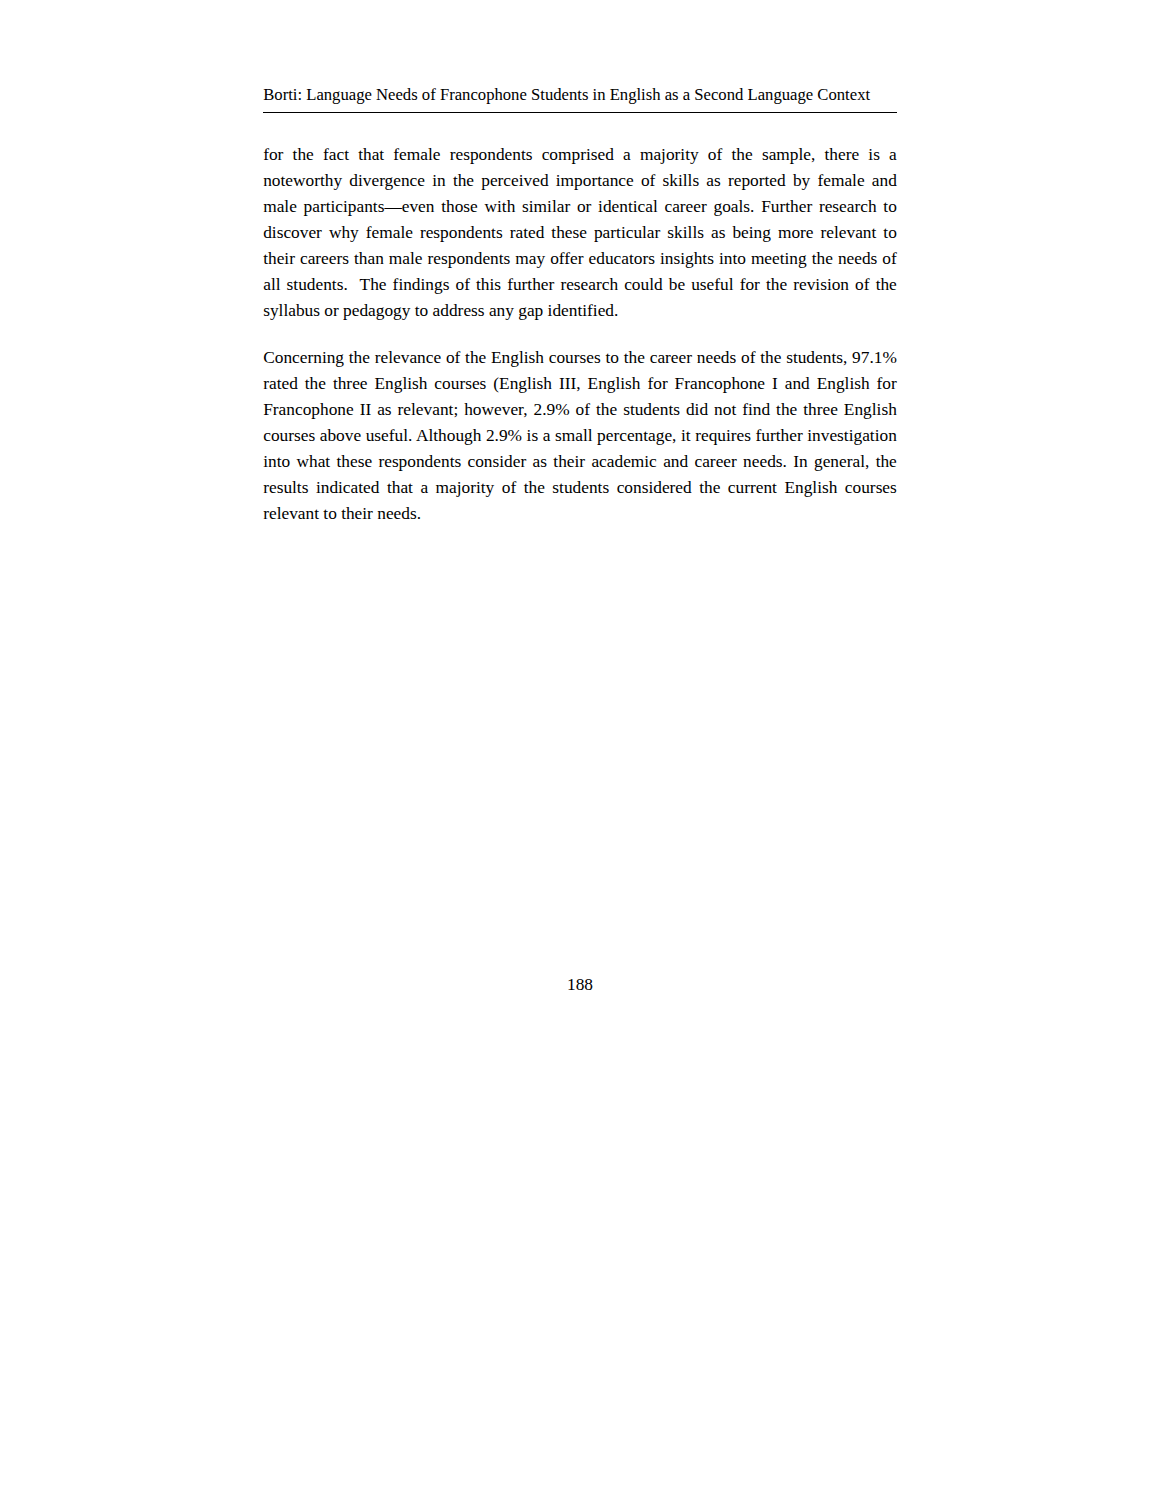Borti: Language Needs of Francophone Students in English as a Second Language Context
for the fact that female respondents comprised a majority of the sample, there is a noteworthy divergence in the perceived importance of skills as reported by female and male participants—even those with similar or identical career goals. Further research to discover why female respondents rated these particular skills as being more relevant to their careers than male respondents may offer educators insights into meeting the needs of all students. The findings of this further research could be useful for the revision of the syllabus or pedagogy to address any gap identified.
Concerning the relevance of the English courses to the career needs of the students, 97.1% rated the three English courses (English III, English for Francophone I and English for Francophone II as relevant; however, 2.9% of the students did not find the three English courses above useful. Although 2.9% is a small percentage, it requires further investigation into what these respondents consider as their academic and career needs. In general, the results indicated that a majority of the students considered the current English courses relevant to their needs.
188